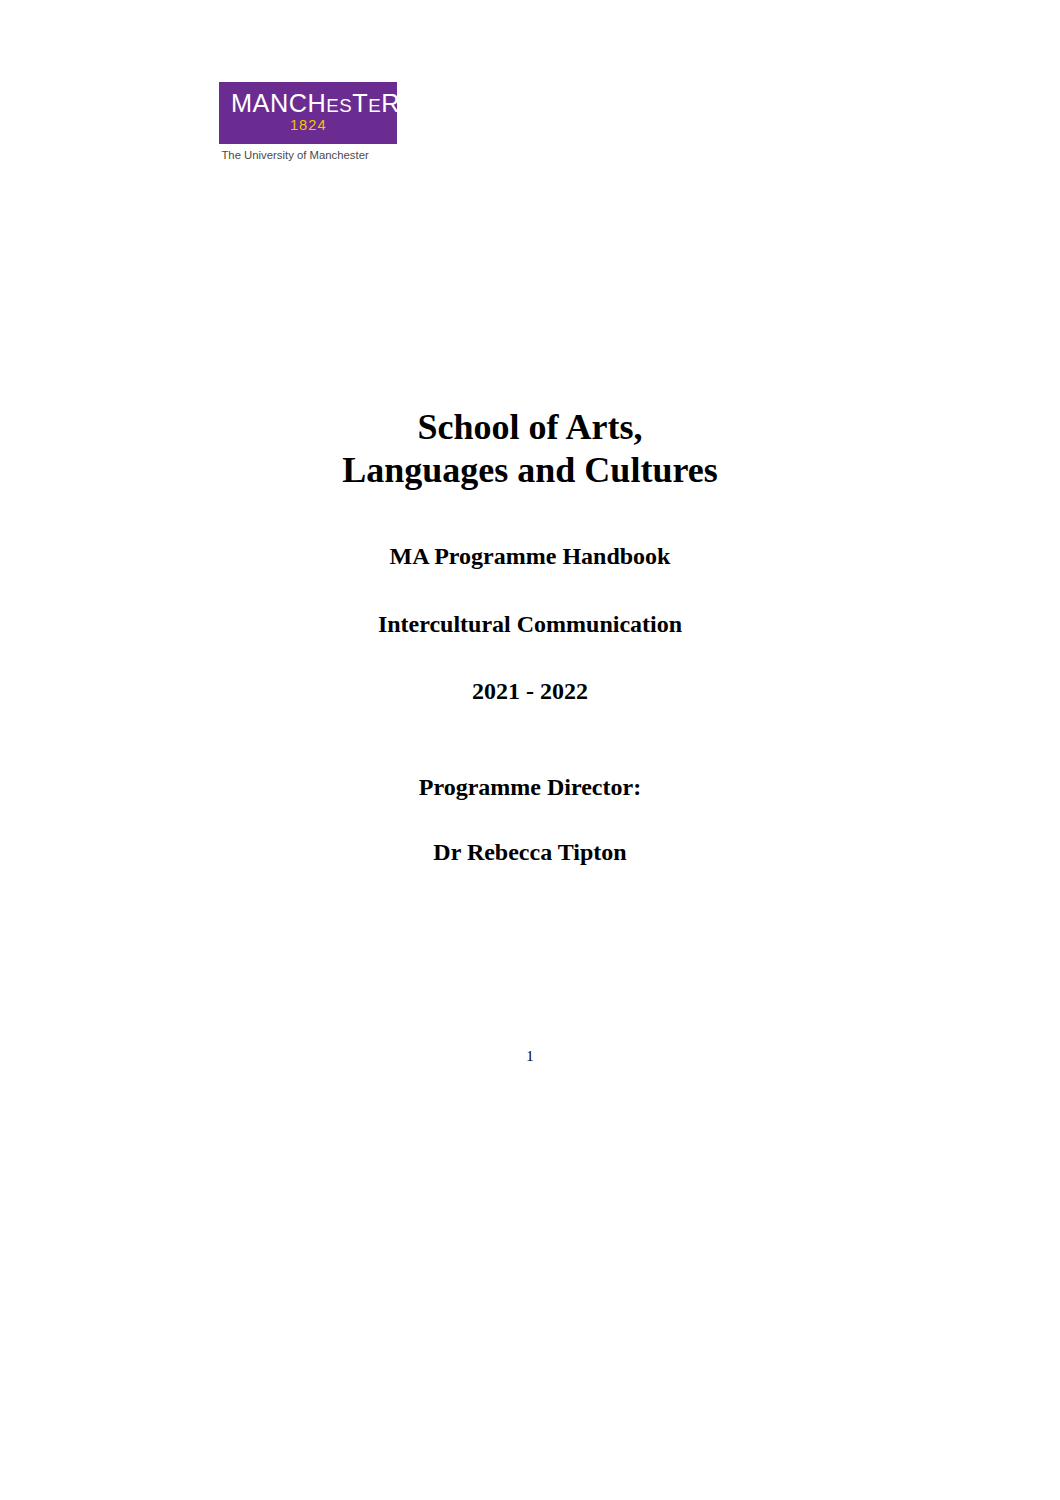MANCHESTER
1824
The University of Manchester
School of Arts,
Languages and Cultures
MA Programme Handbook
Intercultural Communication
2021 - 2022
Programme Director:
Dr Rebecca Tipton
1